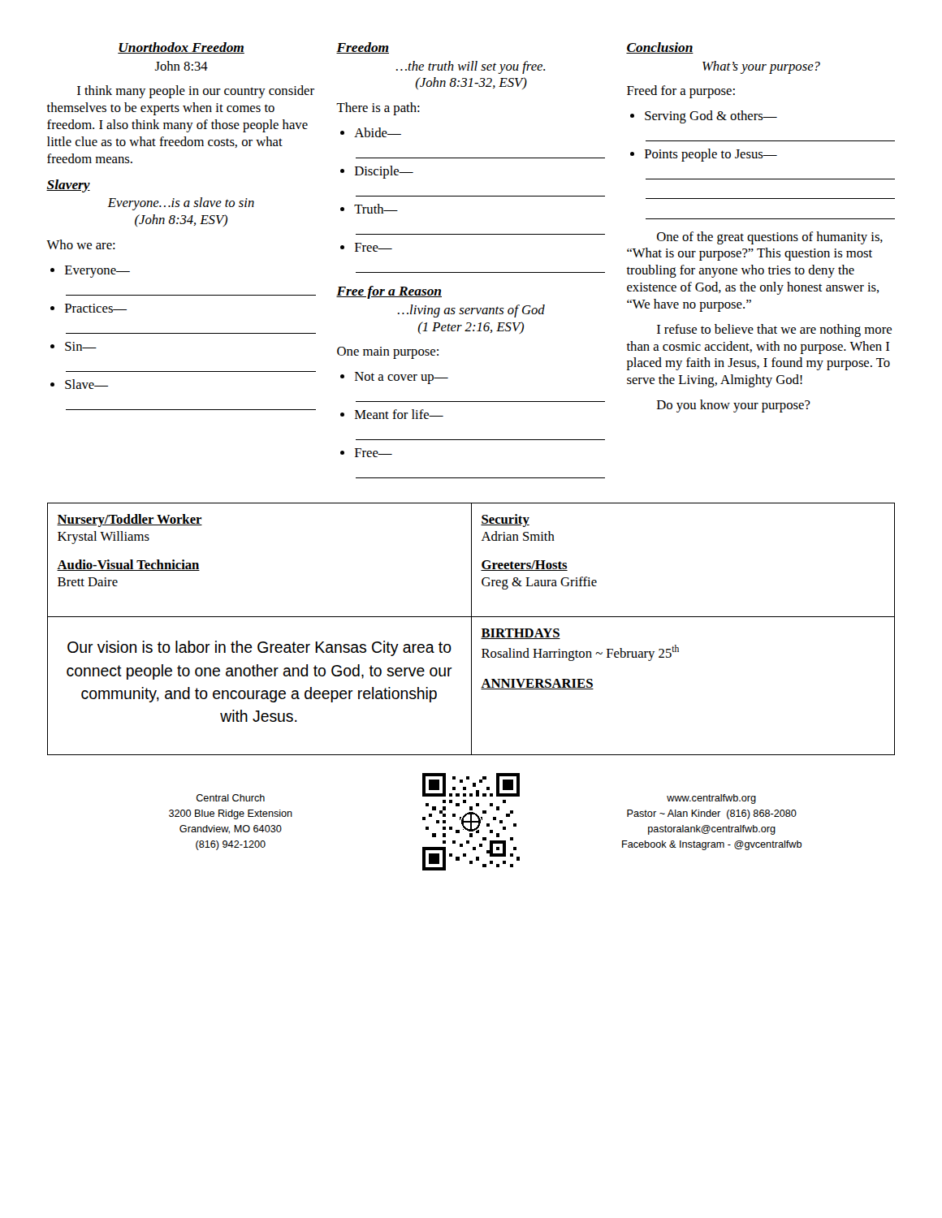Unorthodox Freedom
John 8:34
I think many people in our country consider themselves to be experts when it comes to freedom. I also think many of those people have little clue as to what freedom costs, or what freedom means.
Slavery
Everyone…is a slave to sin
(John 8:34, ESV)
Who we are:
Everyone—
Practices—
Sin—
Slave—
Freedom
…the truth will set you free.
(John 8:31-32, ESV)
There is a path:
Abide—
Disciple—
Truth—
Free—
Free for a Reason
…living as servants of God
(1 Peter 2:16, ESV)
One main purpose:
Not a cover up—
Meant for life—
Free—
Conclusion
What’s your purpose?
Freed for a purpose:
Serving God & others—
Points people to Jesus—
One of the great questions of humanity is, “What is our purpose?” This question is most troubling for anyone who tries to deny the existence of God, as the only honest answer is, “We have no purpose.”
I refuse to believe that we are nothing more than a cosmic accident, with no purpose. When I placed my faith in Jesus, I found my purpose. To serve the Living, Almighty God!
Do you know your purpose?
| Nursery/Toddler Worker Krystal Williams Audio-Visual Technician Brett Daire | Security Adrian Smith Greeters/Hosts Greg & Laura Griffie |
| Our vision is to labor in the Greater Kansas City area to connect people to one another and to God, to serve our community, and to encourage a deeper relationship with Jesus. | BIRTHDAYS Rosalind Harrington ~ February 25 th ANNIVERSARIES |
Central Church
3200 Blue Ridge Extension
Grandview, MO 64030
(816) 942-1200
www.centralfwb.org
Pastor ~ Alan Kinder (816) 868-2080
pastoralank@centralfwb.org
Facebook & Instagram - @gvcentralfwb